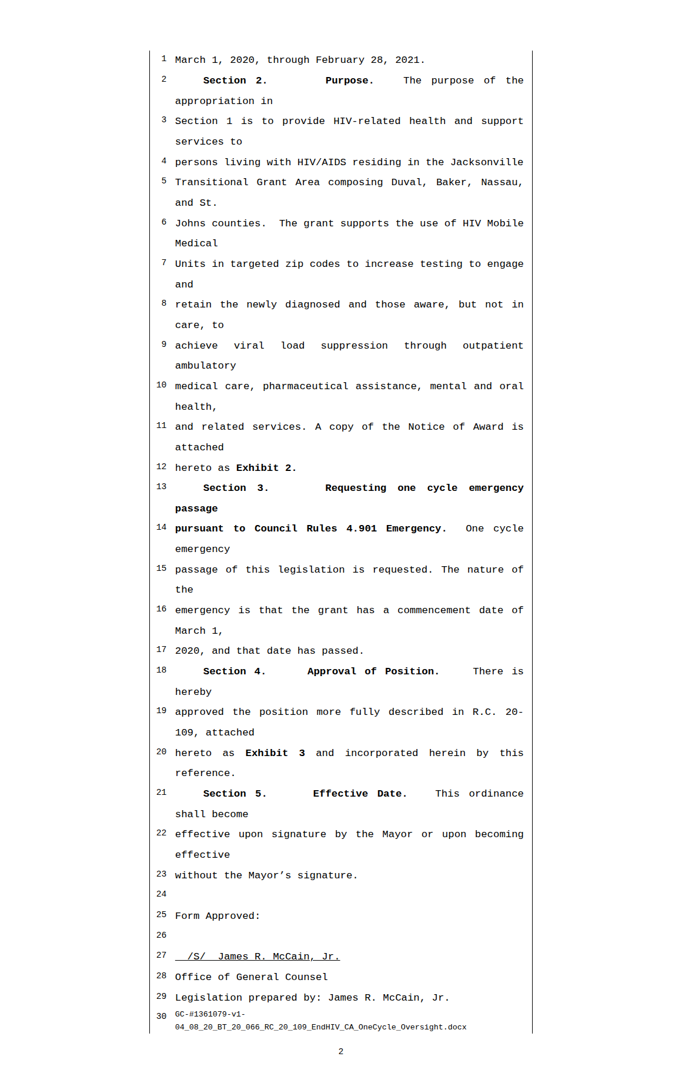March 1, 2020, through February 28, 2021.
Section 2. Purpose. The purpose of the appropriation in
Section 1 is to provide HIV-related health and support services to
persons living with HIV/AIDS residing in the Jacksonville
Transitional Grant Area composing Duval, Baker, Nassau, and St.
Johns counties. The grant supports the use of HIV Mobile Medical
Units in targeted zip codes to increase testing to engage and
retain the newly diagnosed and those aware, but not in care, to
achieve viral load suppression through outpatient ambulatory
medical care, pharmaceutical assistance, mental and oral health,
and related services. A copy of the Notice of Award is attached
hereto as Exhibit 2.
Section 3. Requesting one cycle emergency passage
pursuant to Council Rules 4.901 Emergency. One cycle emergency
passage of this legislation is requested. The nature of the
emergency is that the grant has a commencement date of March 1,
2020, and that date has passed.
Section 4. Approval of Position. There is hereby
approved the position more fully described in R.C. 20-109, attached
hereto as Exhibit 3 and incorporated herein by this reference.
Section 5. Effective Date. This ordinance shall become
effective upon signature by the Mayor or upon becoming effective
without the Mayor’s signature.
Form Approved:
/S/ James R. McCain, Jr.
Office of General Counsel
Legislation prepared by: James R. McCain, Jr.
GC-#1361079-v1-04_08_20_BT_20_066_RC_20_109_EndHIV_CA_OneCycle_Oversight.docx
2